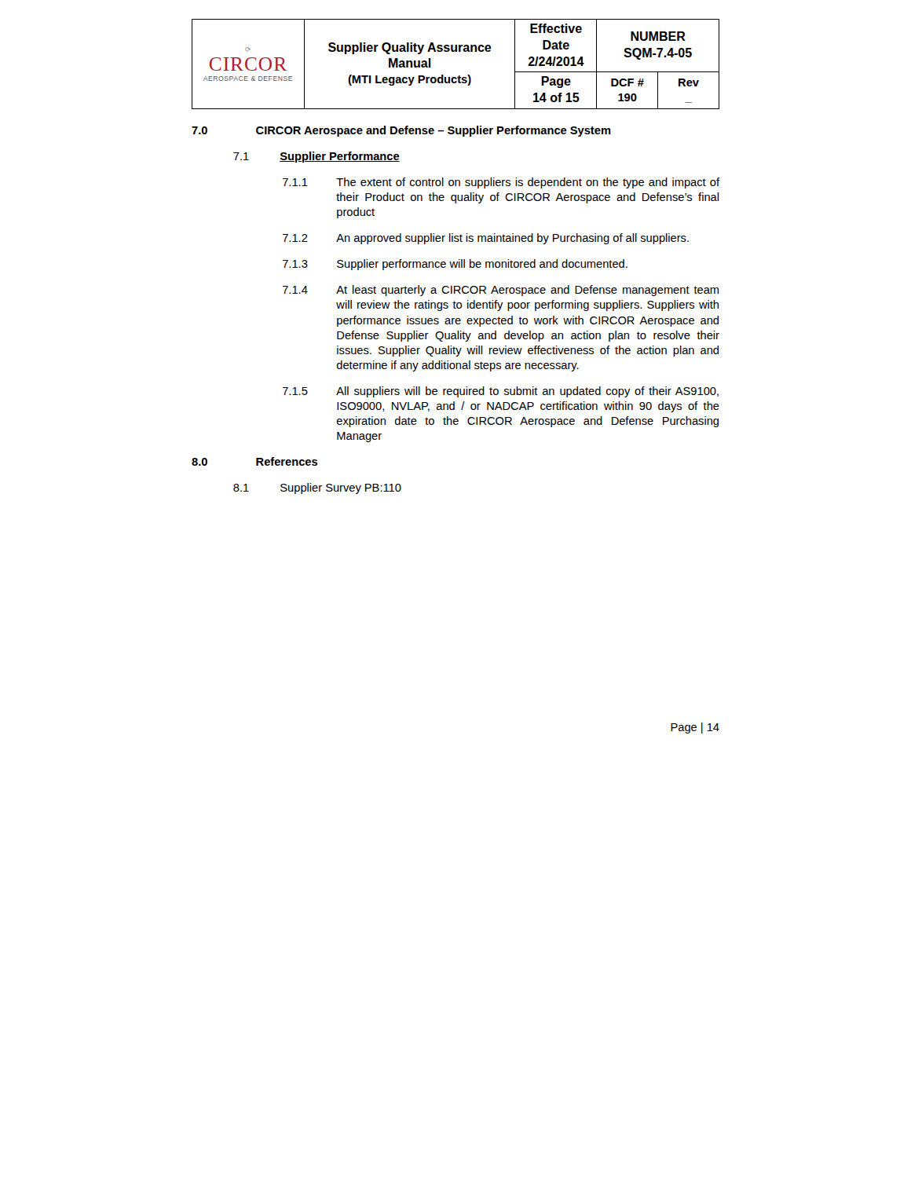| ⟳ CIRCOR AEROSPACE & DEFENSE | Supplier Quality Assurance Manual (MTI Legacy Products) | Effective Date 2/24/2014 | NUMBER SQM-7.4-05 |
| Page 14 of 15 | DCF # 190 | Rev _ |
7.0
CIRCOR Aerospace and Defense – Supplier Performance System
7.1
Supplier Performance
7.1.1
The extent of control on suppliers is dependent on the type and impact of their Product on the quality of CIRCOR Aerospace and Defense’s final product
7.1.2
An approved supplier list is maintained by Purchasing of all suppliers.
7.1.3
Supplier performance will be monitored and documented.
7.1.4
At least quarterly a CIRCOR Aerospace and Defense management team will review the ratings to identify poor performing suppliers. Suppliers with performance issues are expected to work with CIRCOR Aerospace and Defense Supplier Quality and develop an action plan to resolve their issues. Supplier Quality will review effectiveness of the action plan and determine if any additional steps are necessary.
7.1.5
All suppliers will be required to submit an updated copy of their AS9100, ISO9000, NVLAP, and / or NADCAP certification within 90 days of the expiration date to the CIRCOR Aerospace and Defense Purchasing Manager
8.0
References
8.1
Supplier Survey PB:110
Page | 14